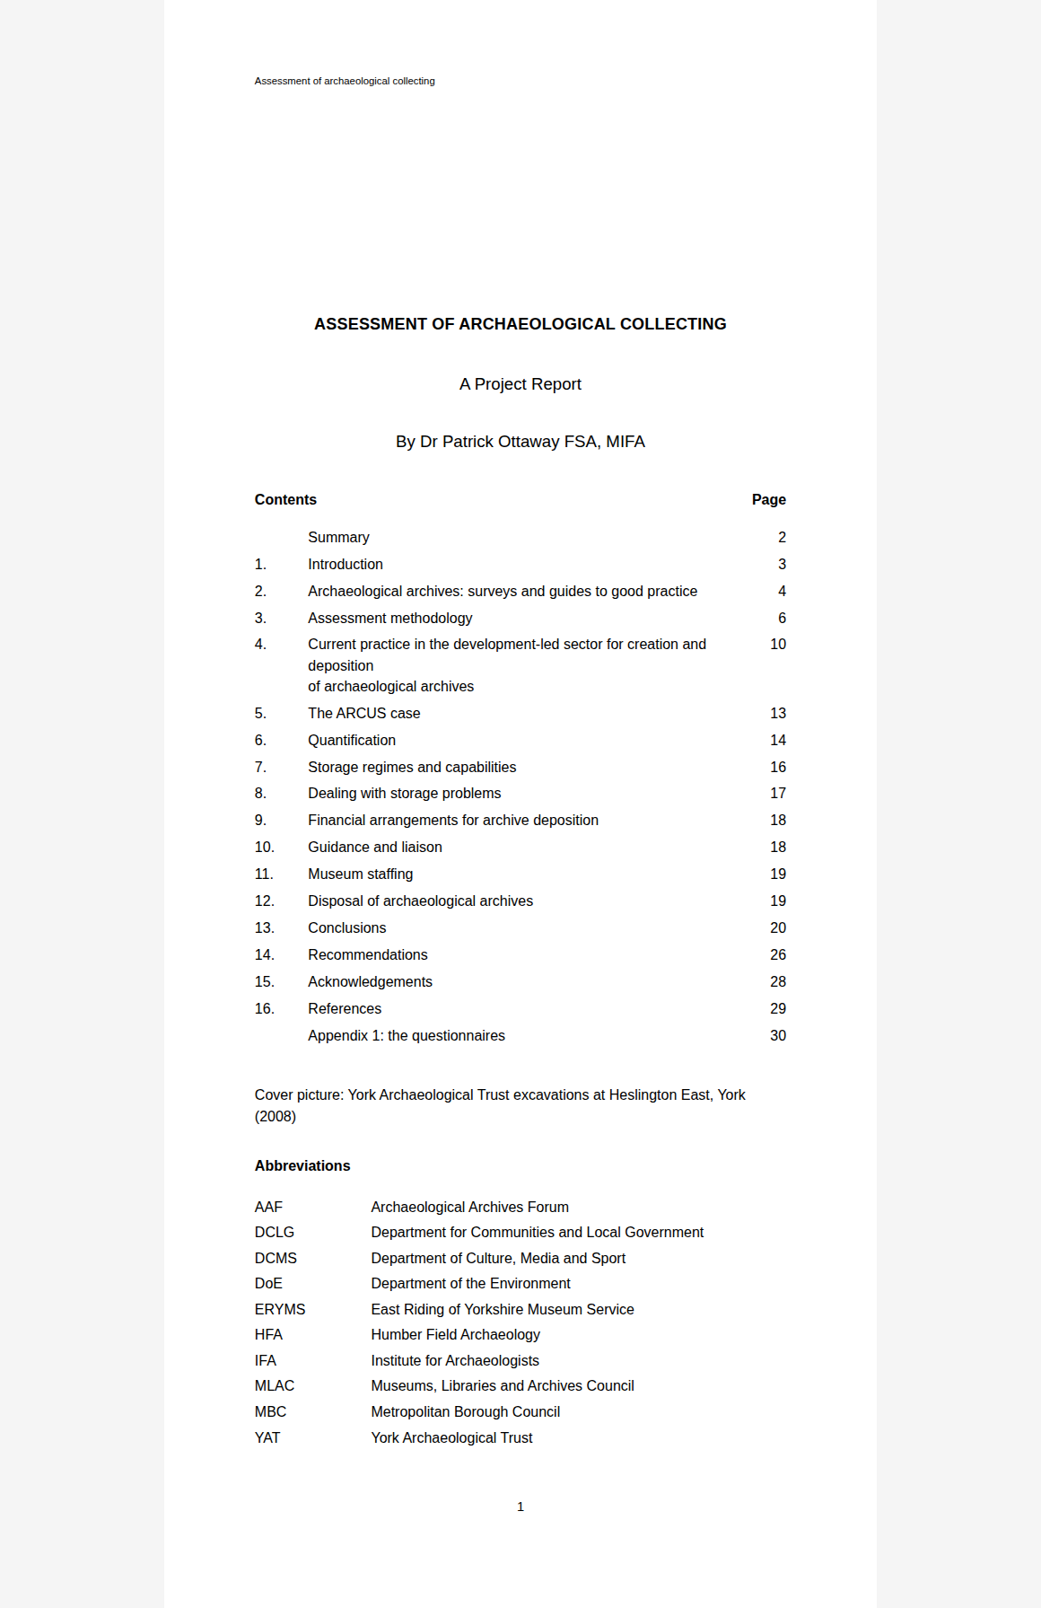Assessment of archaeological collecting
ASSESSMENT OF ARCHAEOLOGICAL COLLECTING
A Project Report
By Dr Patrick Ottaway FSA, MIFA
| Contents | Page |
| --- | --- |
| | Summary | 2 |
| 1. | Introduction | 3 |
| 2. | Archaeological archives: surveys and guides to good practice | 4 |
| 3. | Assessment methodology | 6 |
| 4. | Current practice in the development-led sector for creation and deposition of archaeological archives | 10 |
| 5. | The ARCUS case | 13 |
| 6. | Quantification | 14 |
| 7. | Storage regimes and capabilities | 16 |
| 8. | Dealing with storage problems | 17 |
| 9. | Financial arrangements for archive deposition | 18 |
| 10. | Guidance and liaison | 18 |
| 11. | Museum staffing | 19 |
| 12. | Disposal of archaeological archives | 19 |
| 13. | Conclusions | 20 |
| 14. | Recommendations | 26 |
| 15. | Acknowledgements | 28 |
| 16. | References | 29 |
| | Appendix 1: the questionnaires | 30 |
Cover picture: York Archaeological Trust excavations at Heslington East, York (2008)
Abbreviations
| AAF | Archaeological Archives Forum |
| DCLG | Department for Communities and Local Government |
| DCMS | Department of Culture, Media and Sport |
| DoE | Department of the Environment |
| ERYMS | East Riding of Yorkshire Museum Service |
| HFA | Humber Field Archaeology |
| IFA | Institute for Archaeologists |
| MLAC | Museums, Libraries and Archives Council |
| MBC | Metropolitan Borough Council |
| YAT | York Archaeological Trust |
1